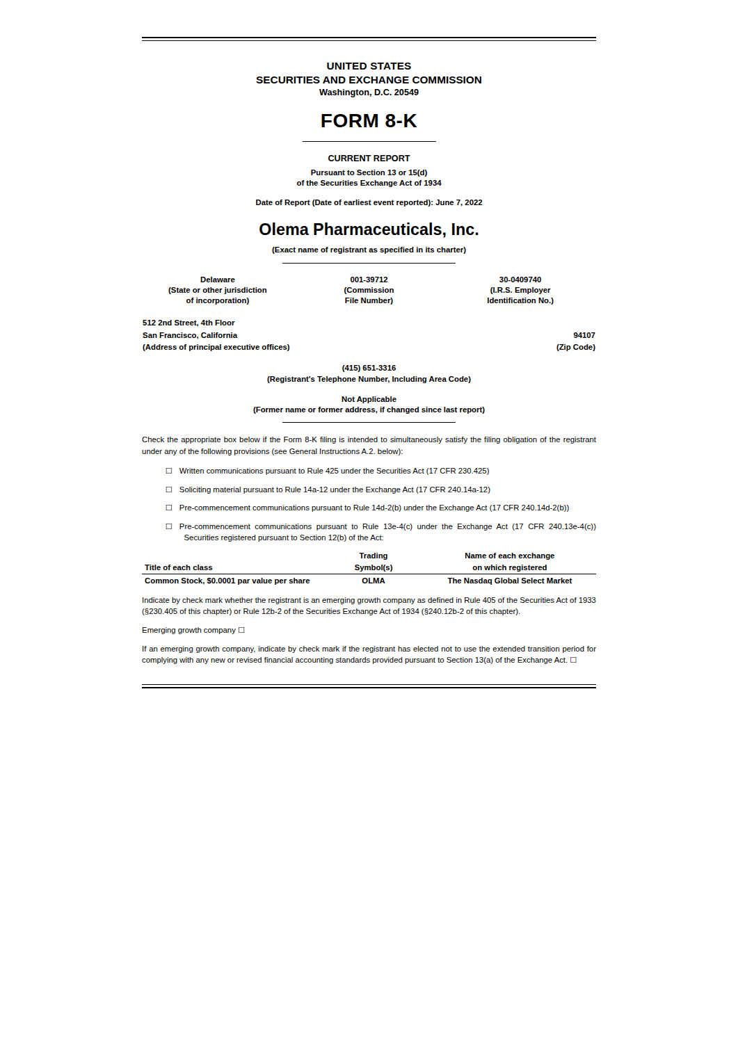UNITED STATES
SECURITIES AND EXCHANGE COMMISSION
Washington, D.C. 20549
FORM 8-K
CURRENT REPORT
Pursuant to Section 13 or 15(d)
of the Securities Exchange Act of 1934
Date of Report (Date of earliest event reported): June 7, 2022
Olema Pharmaceuticals, Inc.
(Exact name of registrant as specified in its charter)
| Delaware | 001-39712 | 30-0409740 |
| (State or other jurisdiction | (Commission | (I.R.S. Employer |
| of incorporation) | File Number) | Identification No.) |
| 512 2nd Street, 4th Floor | |
| San Francisco, California | 94107 |
| (Address of principal executive offices) | (Zip Code) |
(415) 651-3316
(Registrant's Telephone Number, Including Area Code)
Not Applicable
(Former name or former address, if changed since last report)
Check the appropriate box below if the Form 8-K filing is intended to simultaneously satisfy the filing obligation of the registrant under any of the following provisions (see General Instructions A.2. below):
☐Written communications pursuant to Rule 425 under the Securities Act (17 CFR 230.425)
☐Soliciting material pursuant to Rule 14a-12 under the Exchange Act (17 CFR 240.14a-12)
☐Pre-commencement communications pursuant to Rule 14d-2(b) under the Exchange Act (17 CFR 240.14d-2(b))
☐Pre-commencement communications pursuant to Rule 13e-4(c) under the Exchange Act (17 CFR 240.13e-4(c)) Securities registered pursuant to Section 12(b) of the Act:
| | Trading | Name of each exchange |
| --- | --- | --- |
| Title of each class | Symbol(s) | on which registered |
| Common Stock, $0.0001 par value per share | OLMA | The Nasdaq Global Select Market |
Indicate by check mark whether the registrant is an emerging growth company as defined in Rule 405 of the Securities Act of 1933 (§230.405 of this chapter) or Rule 12b-2 of the Securities Exchange Act of 1934 (§240.12b-2 of this chapter).
Emerging growth company ☐
If an emerging growth company, indicate by check mark if the registrant has elected not to use the extended transition period for complying with any new or revised financial accounting standards provided pursuant to Section 13(a) of the Exchange Act. ☐